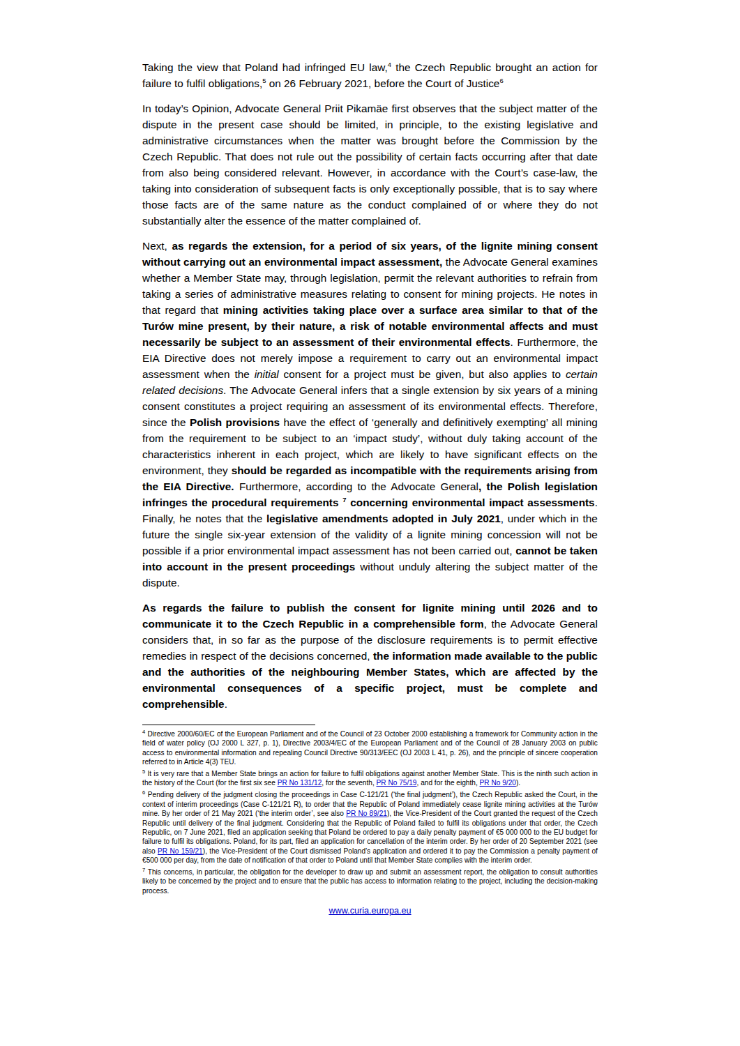Taking the view that Poland had infringed EU law,4 the Czech Republic brought an action for failure to fulfil obligations,5 on 26 February 2021, before the Court of Justice6
In today’s Opinion, Advocate General Priit Pikamäe first observes that the subject matter of the dispute in the present case should be limited, in principle, to the existing legislative and administrative circumstances when the matter was brought before the Commission by the Czech Republic. That does not rule out the possibility of certain facts occurring after that date from also being considered relevant. However, in accordance with the Court’s case-law, the taking into consideration of subsequent facts is only exceptionally possible, that is to say where those facts are of the same nature as the conduct complained of or where they do not substantially alter the essence of the matter complained of.
Next, as regards the extension, for a period of six years, of the lignite mining consent without carrying out an environmental impact assessment, the Advocate General examines whether a Member State may, through legislation, permit the relevant authorities to refrain from taking a series of administrative measures relating to consent for mining projects. He notes in that regard that mining activities taking place over a surface area similar to that of the Turów mine present, by their nature, a risk of notable environmental affects and must necessarily be subject to an assessment of their environmental effects. Furthermore, the EIA Directive does not merely impose a requirement to carry out an environmental impact assessment when the initial consent for a project must be given, but also applies to certain related decisions. The Advocate General infers that a single extension by six years of a mining consent constitutes a project requiring an assessment of its environmental effects. Therefore, since the Polish provisions have the effect of ‘generally and definitively exempting’ all mining from the requirement to be subject to an ‘impact study’, without duly taking account of the characteristics inherent in each project, which are likely to have significant effects on the environment, they should be regarded as incompatible with the requirements arising from the EIA Directive. Furthermore, according to the Advocate General, the Polish legislation infringes the procedural requirements 7 concerning environmental impact assessments. Finally, he notes that the legislative amendments adopted in July 2021, under which in the future the single six-year extension of the validity of a lignite mining concession will not be possible if a prior environmental impact assessment has not been carried out, cannot be taken into account in the present proceedings without unduly altering the subject matter of the dispute.
As regards the failure to publish the consent for lignite mining until 2026 and to communicate it to the Czech Republic in a comprehensible form, the Advocate General considers that, in so far as the purpose of the disclosure requirements is to permit effective remedies in respect of the decisions concerned, the information made available to the public and the authorities of the neighbouring Member States, which are affected by the environmental consequences of a specific project, must be complete and comprehensible.
4 Directive 2000/60/EC of the European Parliament and of the Council of 23 October 2000 establishing a framework for Community action in the field of water policy (OJ 2000 L 327, p. 1), Directive 2003/4/EC of the European Parliament and of the Council of 28 January 2003 on public access to environmental information and repealing Council Directive 90/313/EEC (OJ 2003 L 41, p. 26), and the principle of sincere cooperation referred to in Article 4(3) TEU.
5 It is very rare that a Member State brings an action for failure to fulfil obligations against another Member State. This is the ninth such action in the history of the Court (for the first six see PR No 131/12, for the seventh, PR No 75/19, and for the eighth, PR No 9/20).
6 Pending delivery of the judgment closing the proceedings in Case C-121/21 (‘the final judgment’), the Czech Republic asked the Court, in the context of interim proceedings (Case C-121/21 R), to order that the Republic of Poland immediately cease lignite mining activities at the Turów mine. By her order of 21 May 2021 (‘the interim order’, see also PR No 89/21), the Vice-President of the Court granted the request of the Czech Republic until delivery of the final judgment. Considering that the Republic of Poland failed to fulfil its obligations under that order, the Czech Republic, on 7 June 2021, filed an application seeking that Poland be ordered to pay a daily penalty payment of €5 000 000 to the EU budget for failure to fulfil its obligations. Poland, for its part, filed an application for cancellation of the interim order. By her order of 20 September 2021 (see also PR No 159/21), the Vice-President of the Court dismissed Poland’s application and ordered it to pay the Commission a penalty payment of €500 000 per day, from the date of notification of that order to Poland until that Member State complies with the interim order.
7 This concerns, in particular, the obligation for the developer to draw up and submit an assessment report, the obligation to consult authorities likely to be concerned by the project and to ensure that the public has access to information relating to the project, including the decision-making process.
www.curia.europa.eu